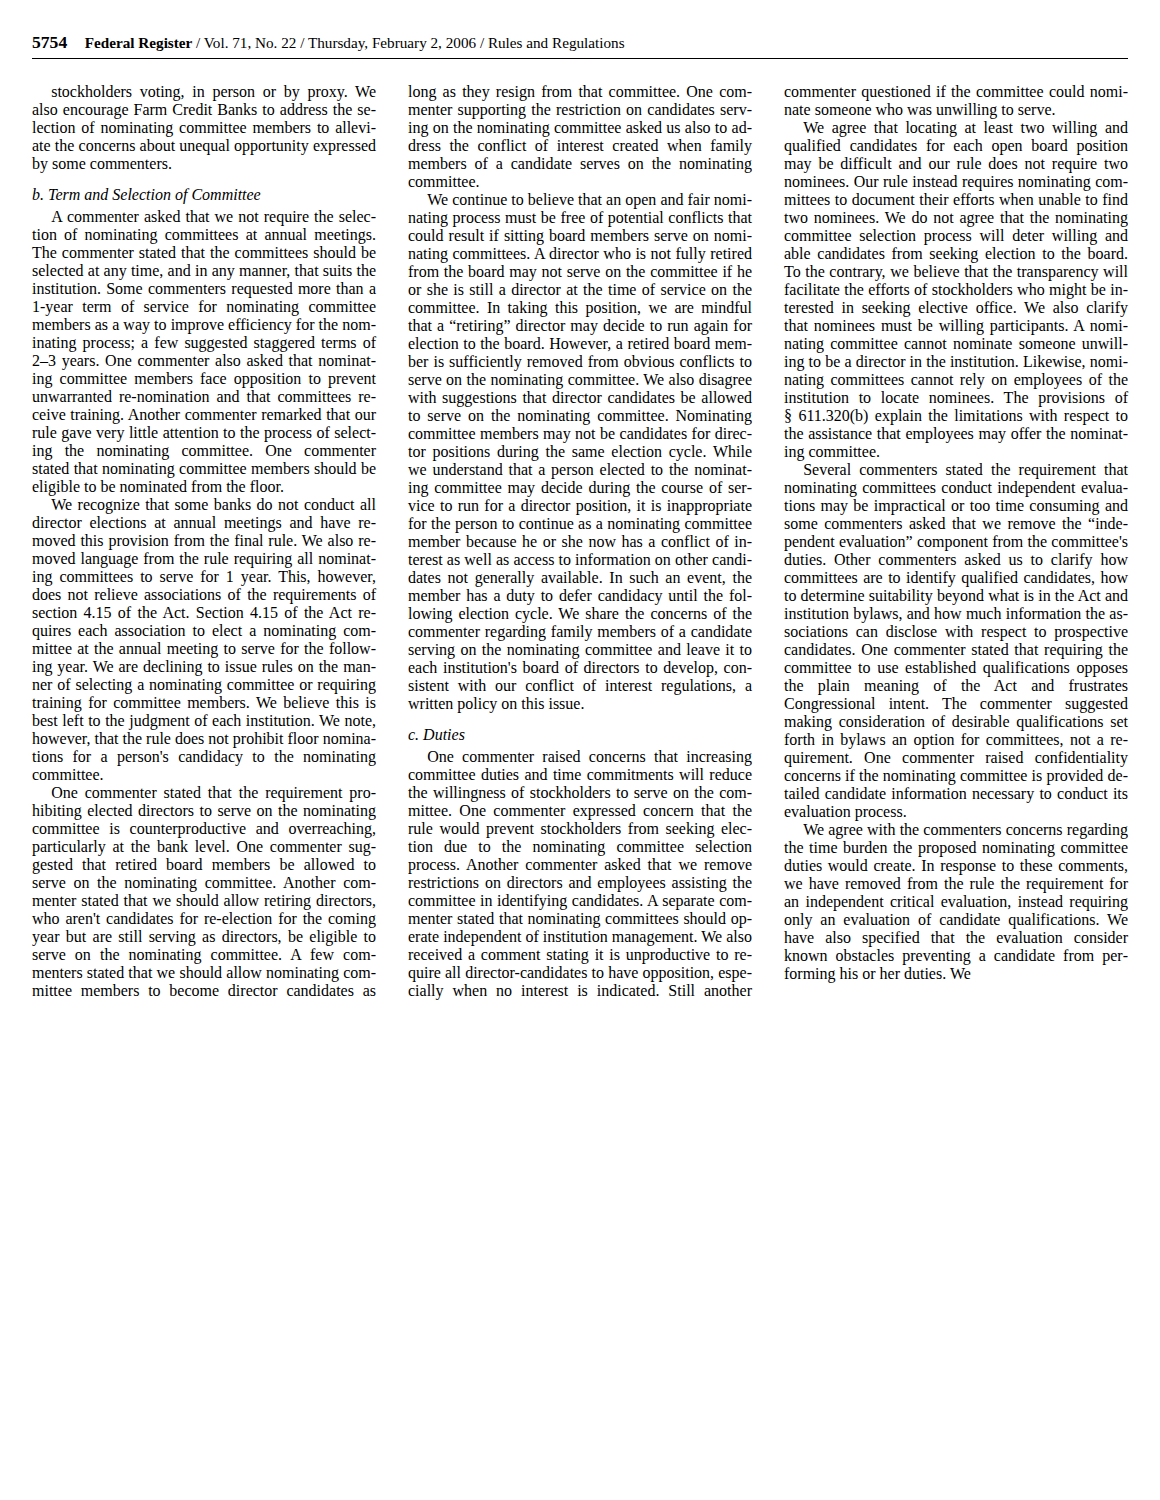5754 Federal Register / Vol. 71, No. 22 / Thursday, February 2, 2006 / Rules and Regulations
stockholders voting, in person or by proxy. We also encourage Farm Credit Banks to address the selection of nominating committee members to alleviate the concerns about unequal opportunity expressed by some commenters.
b. Term and Selection of Committee
A commenter asked that we not require the selection of nominating committees at annual meetings. The commenter stated that the committees should be selected at any time, and in any manner, that suits the institution. Some commenters requested more than a 1-year term of service for nominating committee members as a way to improve efficiency for the nominating process; a few suggested staggered terms of 2–3 years. One commenter also asked that nominating committee members face opposition to prevent unwarranted re-nomination and that committees receive training. Another commenter remarked that our rule gave very little attention to the process of selecting the nominating committee. One commenter stated that nominating committee members should be eligible to be nominated from the floor.
We recognize that some banks do not conduct all director elections at annual meetings and have removed this provision from the final rule. We also removed language from the rule requiring all nominating committees to serve for 1 year. This, however, does not relieve associations of the requirements of section 4.15 of the Act. Section 4.15 of the Act requires each association to elect a nominating committee at the annual meeting to serve for the following year. We are declining to issue rules on the manner of selecting a nominating committee or requiring training for committee members. We believe this is best left to the judgment of each institution. We note, however, that the rule does not prohibit floor nominations for a person's candidacy to the nominating committee.
One commenter stated that the requirement prohibiting elected directors to serve on the nominating committee is counterproductive and overreaching, particularly at the bank level. One commenter suggested that retired board members be allowed to serve on the nominating committee. Another commenter stated that we should allow retiring directors, who aren't candidates for re-election for the coming year but are still serving as directors, be eligible to serve on the nominating committee. A few commenters stated that we should allow nominating committee members to become director candidates as long as they resign from that committee. One commenter supporting the restriction on candidates serving on the nominating committee asked us also to address the conflict of interest created when family members of a candidate serves on the nominating committee.
We continue to believe that an open and fair nominating process must be free of potential conflicts that could result if sitting board members serve on nominating committees. A director who is not fully retired from the board may not serve on the committee if he or she is still a director at the time of service on the committee. In taking this position, we are mindful that a “retiring” director may decide to run again for election to the board. However, a retired board member is sufficiently removed from obvious conflicts to serve on the nominating committee. We also disagree with suggestions that director candidates be allowed to serve on the nominating committee. Nominating committee members may not be candidates for director positions during the same election cycle. While we understand that a person elected to the nominating committee may decide during the course of service to run for a director position, it is inappropriate for the person to continue as a nominating committee member because he or she now has a conflict of interest as well as access to information on other candidates not generally available. In such an event, the member has a duty to defer candidacy until the following election cycle. We share the concerns of the commenter regarding family members of a candidate serving on the nominating committee and leave it to each institution's board of directors to develop, consistent with our conflict of interest regulations, a written policy on this issue.
c. Duties
One commenter raised concerns that increasing committee duties and time commitments will reduce the willingness of stockholders to serve on the committee. One commenter expressed concern that the rule would prevent stockholders from seeking election due to the nominating committee selection process. Another commenter asked that we remove restrictions on directors and employees assisting the committee in identifying candidates. A separate commenter stated that nominating committees should operate independent of institution management. We also received a comment stating it is unproductive to require all director-candidates to have opposition, especially when no interest is indicated. Still another commenter questioned if the committee could nominate someone who was unwilling to serve.
We agree that locating at least two willing and qualified candidates for each open board position may be difficult and our rule does not require two nominees. Our rule instead requires nominating committees to document their efforts when unable to find two nominees. We do not agree that the nominating committee selection process will deter willing and able candidates from seeking election to the board. To the contrary, we believe that the transparency will facilitate the efforts of stockholders who might be interested in seeking elective office. We also clarify that nominees must be willing participants. A nominating committee cannot nominate someone unwilling to be a director in the institution. Likewise, nominating committees cannot rely on employees of the institution to locate nominees. The provisions of § 611.320(b) explain the limitations with respect to the assistance that employees may offer the nominating committee.
Several commenters stated the requirement that nominating committees conduct independent evaluations may be impractical or too time consuming and some commenters asked that we remove the “independent evaluation” component from the committee's duties. Other commenters asked us to clarify how committees are to identify qualified candidates, how to determine suitability beyond what is in the Act and institution bylaws, and how much information the associations can disclose with respect to prospective candidates. One commenter stated that requiring the committee to use established qualifications opposes the plain meaning of the Act and frustrates Congressional intent. The commenter suggested making consideration of desirable qualifications set forth in bylaws an option for committees, not a requirement. One commenter raised confidentiality concerns if the nominating committee is provided detailed candidate information necessary to conduct its evaluation process.
We agree with the commenters concerns regarding the time burden the proposed nominating committee duties would create. In response to these comments, we have removed from the rule the requirement for an independent critical evaluation, instead requiring only an evaluation of candidate qualifications. We have also specified that the evaluation consider known obstacles preventing a candidate from performing his or her duties. We